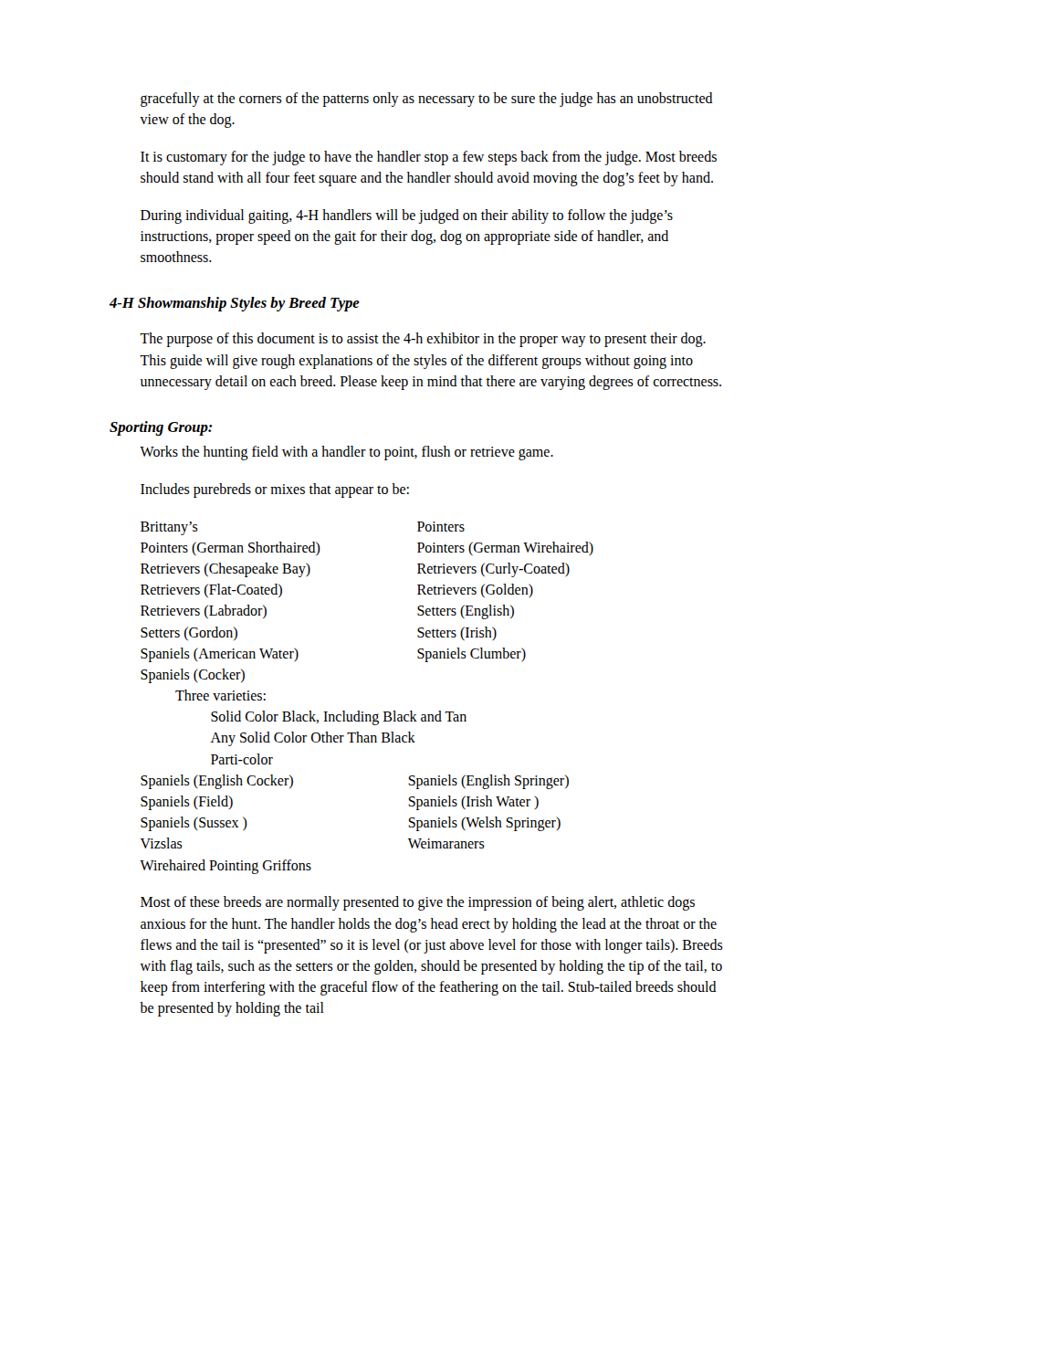gracefully at the corners of the patterns only as necessary to be sure the judge has an unobstructed view of the dog.
It is customary for the judge to have the handler stop a few steps back from the judge. Most breeds should stand with all four feet square and the handler should avoid moving the dog’s feet by hand.
During individual gaiting, 4-H handlers will be judged on their ability to follow the judge’s instructions, proper speed on the gait for their dog, dog on appropriate side of handler, and smoothness.
4-H Showmanship Styles by Breed Type
The purpose of this document is to assist the 4-h exhibitor in the proper way to present their dog. This guide will give rough explanations of the styles of the different groups without going into unnecessary detail on each breed. Please keep in mind that there are varying degrees of correctness.
Sporting Group:
Works the hunting field with a handler to point, flush or retrieve game.
Includes purebreds or mixes that appear to be:
| Brittany’s | Pointers |
| Pointers (German Shorthaired) | Pointers (German Wirehaired) |
| Retrievers (Chesapeake Bay) | Retrievers (Curly-Coated) |
| Retrievers (Flat-Coated) | Retrievers (Golden) |
| Retrievers (Labrador) | Setters (English) |
| Setters (Gordon) | Setters (Irish) |
| Spaniels (American Water) | Spaniels Clumber) |
| Spaniels (Cocker) | |
Three varieties:
Solid Color Black, Including Black and Tan
Any Solid Color Other Than Black
Parti-color
| Spaniels (English Cocker) | Spaniels (English Springer) |
| Spaniels (Field) | Spaniels (Irish Water ) |
| Spaniels (Sussex ) | Spaniels (Welsh Springer) |
| Vizslas | Weimaraners |
| Wirehaired Pointing Griffons | |
Most of these breeds are normally presented to give the impression of being alert, athletic dogs anxious for the hunt. The handler holds the dog’s head erect by holding the lead at the throat or the flews and the tail is “presented” so it is level (or just above level for those with longer tails). Breeds with flag tails, such as the setters or the golden, should be presented by holding the tip of the tail, to keep from interfering with the graceful flow of the feathering on the tail. Stub-tailed breeds should be presented by holding the tail